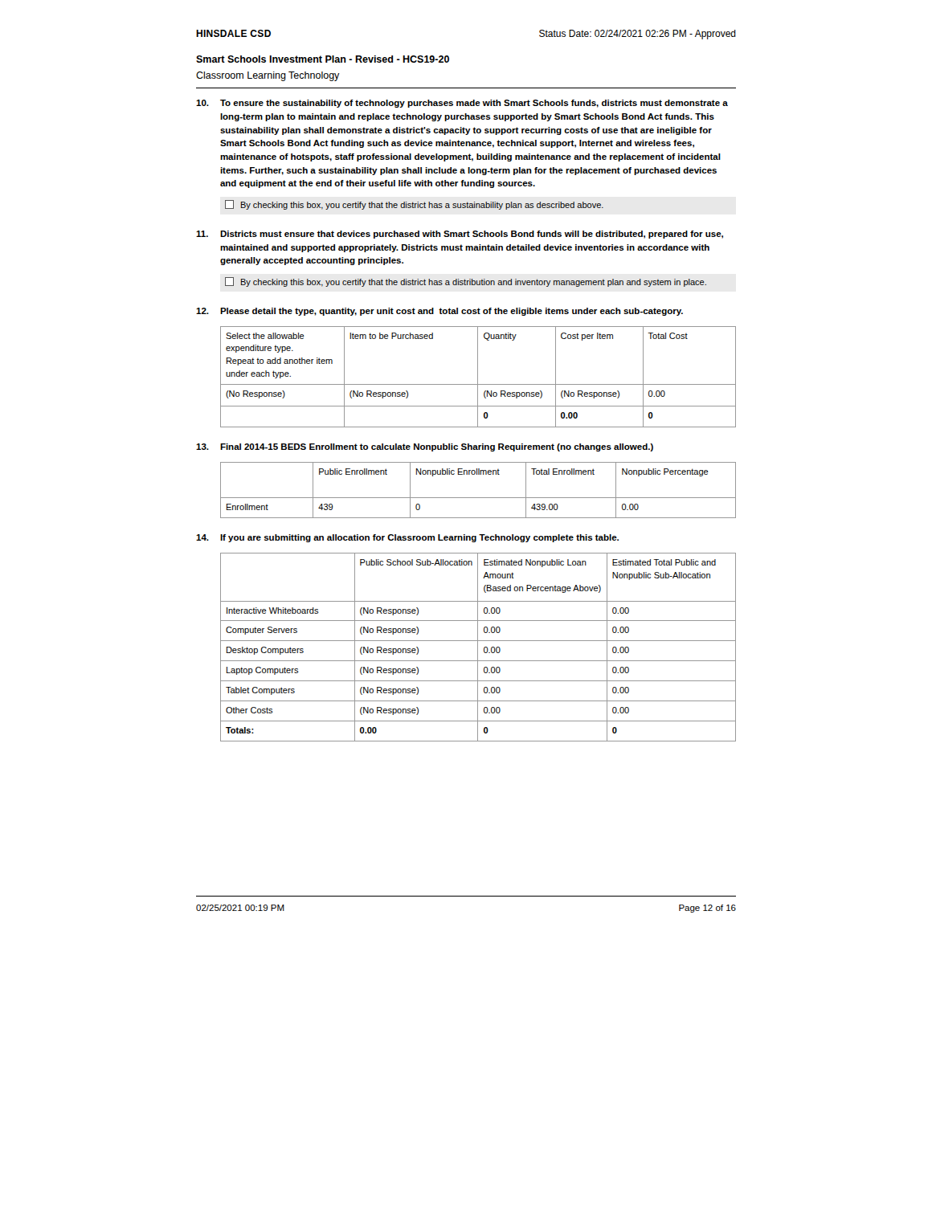HINSDALE CSD
Status Date: 02/24/2021 02:26 PM - Approved
Smart Schools Investment Plan - Revised - HCS19-20
Classroom Learning Technology
10.
To ensure the sustainability of technology purchases made with Smart Schools funds, districts must demonstrate a long-term plan to maintain and replace technology purchases supported by Smart Schools Bond Act funds. This sustainability plan shall demonstrate a district's capacity to support recurring costs of use that are ineligible for Smart Schools Bond Act funding such as device maintenance, technical support, Internet and wireless fees, maintenance of hotspots, staff professional development, building maintenance and the replacement of incidental items. Further, such a sustainability plan shall include a long-term plan for the replacement of purchased devices and equipment at the end of their useful life with other funding sources.
By checking this box, you certify that the district has a sustainability plan as described above.
11.
Districts must ensure that devices purchased with Smart Schools Bond funds will be distributed, prepared for use, maintained and supported appropriately. Districts must maintain detailed device inventories in accordance with generally accepted accounting principles.
By checking this box, you certify that the district has a distribution and inventory management plan and system in place.
12.
Please detail the type, quantity, per unit cost and total cost of the eligible items under each sub-category.
| Select the allowable expenditure type. Repeat to add another item under each type. | Item to be Purchased | Quantity | Cost per Item | Total Cost |
| --- | --- | --- | --- | --- |
| (No Response) | (No Response) | (No Response) | (No Response) | 0.00 |
| | | 0 | 0.00 | 0 |
13.
Final 2014-15 BEDS Enrollment to calculate Nonpublic Sharing Requirement (no changes allowed.)
| | Public Enrollment | Nonpublic Enrollment | Total Enrollment | Nonpublic Percentage |
| --- | --- | --- | --- | --- |
| Enrollment | 439 | 0 | 439.00 | 0.00 |
14.
If you are submitting an allocation for Classroom Learning Technology complete this table.
| | Public School Sub-Allocation | Estimated Nonpublic Loan Amount (Based on Percentage Above) | Estimated Total Public and Nonpublic Sub-Allocation |
| --- | --- | --- | --- |
| Interactive Whiteboards | (No Response) | 0.00 | 0.00 |
| Computer Servers | (No Response) | 0.00 | 0.00 |
| Desktop Computers | (No Response) | 0.00 | 0.00 |
| Laptop Computers | (No Response) | 0.00 | 0.00 |
| Tablet Computers | (No Response) | 0.00 | 0.00 |
| Other Costs | (No Response) | 0.00 | 0.00 |
| Totals: | 0.00 | 0 | 0 |
02/25/2021 00:19 PM
Page 12 of 16